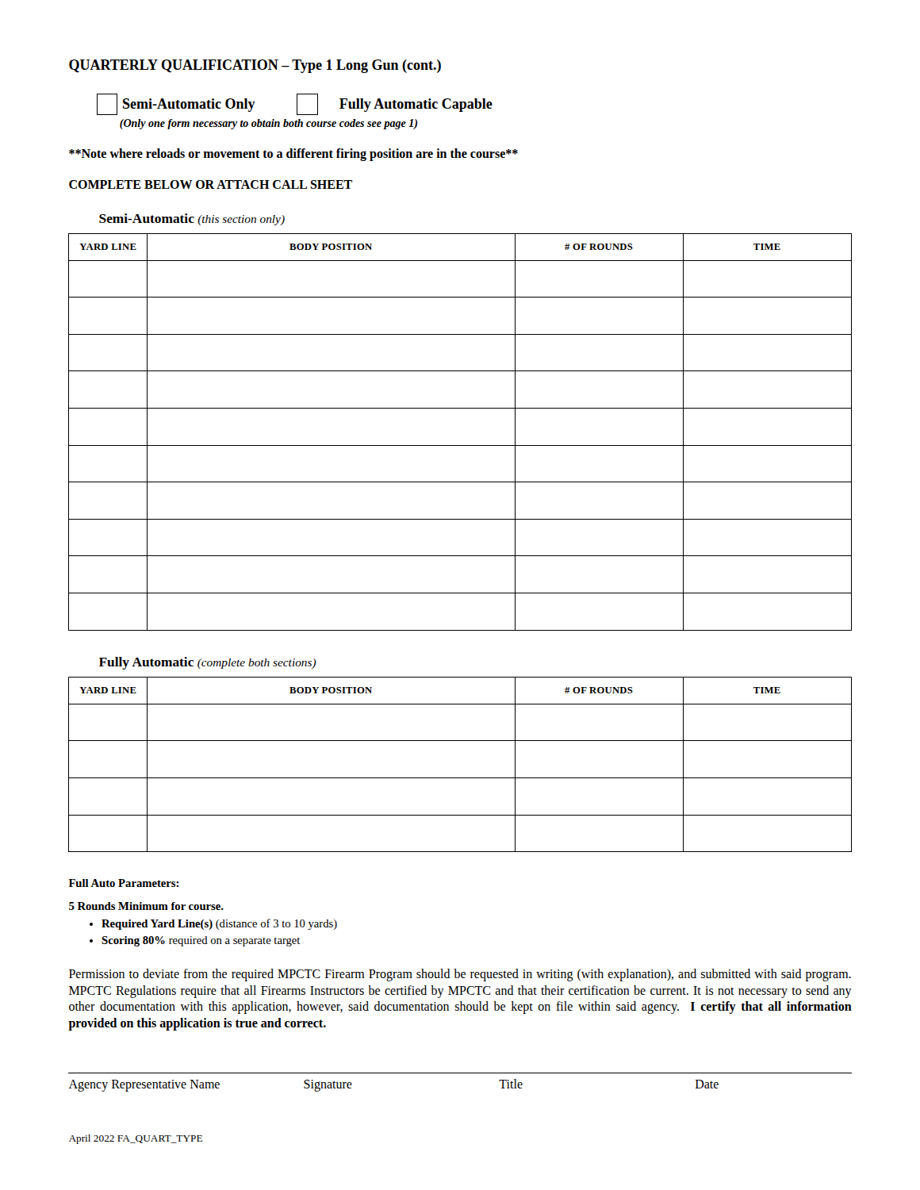QUARTERLY QUALIFICATION – Type 1 Long Gun (cont.)
Semi-Automatic Only Fully Automatic Capable
(Only one form necessary to obtain both course codes see page 1)
**Note where reloads or movement to a different firing position are in the course**
COMPLETE BELOW OR ATTACH CALL SHEET
Semi-Automatic (this section only)
| YARD LINE | BODY POSITION | # OF ROUNDS | TIME |
| --- | --- | --- | --- |
Fully Automatic (complete both sections)
| YARD LINE | BODY POSITION | # OF ROUNDS | TIME |
| --- | --- | --- | --- |
Full Auto Parameters:
5 Rounds Minimum for course.
Required Yard Line(s) (distance of 3 to 10 yards)
Scoring 80% required on a separate target
Permission to deviate from the required MPCTC Firearm Program should be requested in writing (with explanation), and submitted with said program. MPCTC Regulations require that all Firearms Instructors be certified by MPCTC and that their certification be current. It is not necessary to send any other documentation with this application, however, said documentation should be kept on file within said agency. I certify that all information provided on this application is true and correct.
Agency Representative Name Signature Title Date
April 2022 FA_QUART_TYPE